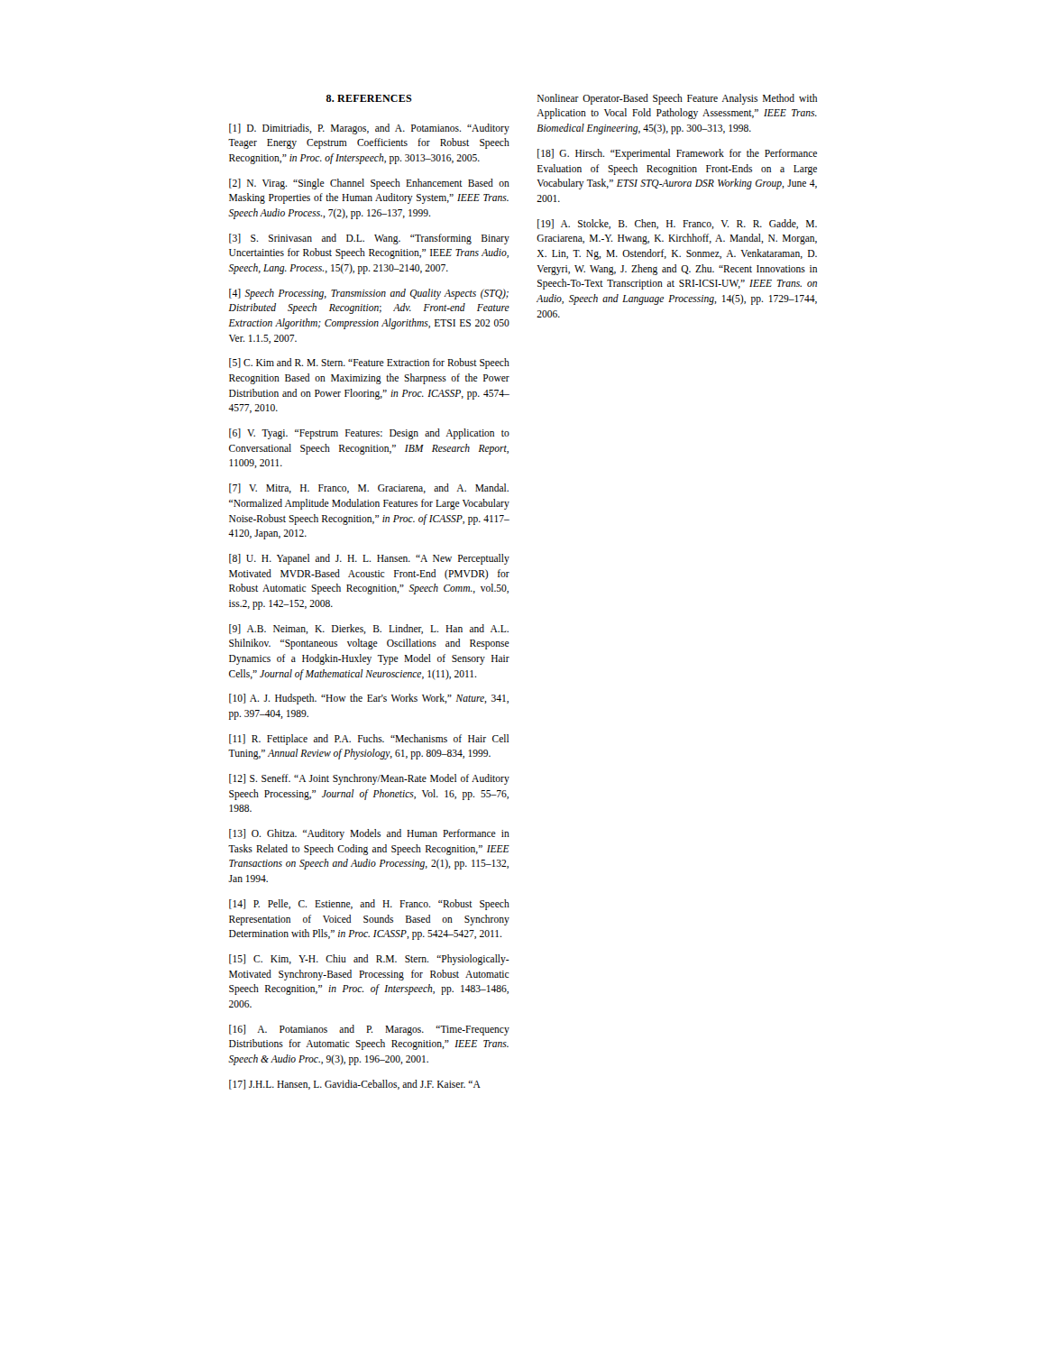8. REFERENCES
[1] D. Dimitriadis, P. Maragos, and A. Potamianos. “Auditory Teager Energy Cepstrum Coefficients for Robust Speech Recognition,” in Proc. of Interspeech, pp. 3013–3016, 2005.
[2] N. Virag. “Single Channel Speech Enhancement Based on Masking Properties of the Human Auditory System,” IEEE Trans. Speech Audio Process., 7(2), pp. 126–137, 1999.
[3] S. Srinivasan and D.L. Wang. “Transforming Binary Uncertainties for Robust Speech Recognition,” IEEE Trans Audio, Speech, Lang. Process., 15(7), pp. 2130–2140, 2007.
[4] Speech Processing, Transmission and Quality Aspects (STQ); Distributed Speech Recognition; Adv. Front-end Feature Extraction Algorithm; Compression Algorithms, ETSI ES 202 050 Ver. 1.1.5, 2007.
[5] C. Kim and R. M. Stern. “Feature Extraction for Robust Speech Recognition Based on Maximizing the Sharpness of the Power Distribution and on Power Flooring,” in Proc. ICASSP, pp. 4574–4577, 2010.
[6] V. Tyagi. “Fepstrum Features: Design and Application to Conversational Speech Recognition,” IBM Research Report, 11009, 2011.
[7] V. Mitra, H. Franco, M. Graciarena, and A. Mandal. “Normalized Amplitude Modulation Features for Large Vocabulary Noise-Robust Speech Recognition,” in Proc. of ICASSP, pp. 4117–4120, Japan, 2012.
[8] U. H. Yapanel and J. H. L. Hansen. “A New Perceptually Motivated MVDR-Based Acoustic Front-End (PMVDR) for Robust Automatic Speech Recognition,” Speech Comm., vol.50, iss.2, pp. 142–152, 2008.
[9] A.B. Neiman, K. Dierkes, B. Lindner, L. Han and A.L. Shilnikov. “Spontaneous voltage Oscillations and Response Dynamics of a Hodgkin-Huxley Type Model of Sensory Hair Cells,” Journal of Mathematical Neuroscience, 1(11), 2011.
[10] A. J. Hudspeth. “How the Ear's Works Work,” Nature, 341, pp. 397–404, 1989.
[11] R. Fettiplace and P.A. Fuchs. “Mechanisms of Hair Cell Tuning,” Annual Review of Physiology, 61, pp. 809–834, 1999.
[12] S. Seneff. “A Joint Synchrony/Mean-Rate Model of Auditory Speech Processing,” Journal of Phonetics, Vol. 16, pp. 55–76, 1988.
[13] O. Ghitza. “Auditory Models and Human Performance in Tasks Related to Speech Coding and Speech Recognition,” IEEE Transactions on Speech and Audio Processing, 2(1), pp. 115–132, Jan 1994.
[14] P. Pelle, C. Estienne, and H. Franco. “Robust Speech Representation of Voiced Sounds Based on Synchrony Determination with Plls,” in Proc. ICASSP, pp. 5424–5427, 2011.
[15] C. Kim, Y-H. Chiu and R.M. Stern. “Physiologically-Motivated Synchrony-Based Processing for Robust Automatic Speech Recognition,” in Proc. of Interspeech, pp. 1483–1486, 2006.
[16] A. Potamianos and P. Maragos. “Time-Frequency Distributions for Automatic Speech Recognition,” IEEE Trans. Speech & Audio Proc., 9(3), pp. 196–200, 2001.
[17] J.H.L. Hansen, L. Gavidia-Ceballos, and J.F. Kaiser. “A
Nonlinear Operator-Based Speech Feature Analysis Method with Application to Vocal Fold Pathology Assessment,” IEEE Trans. Biomedical Engineering, 45(3), pp. 300–313, 1998.
[18] G. Hirsch. “Experimental Framework for the Performance Evaluation of Speech Recognition Front-Ends on a Large Vocabulary Task,” ETSI STQ-Aurora DSR Working Group, June 4, 2001.
[19] A. Stolcke, B. Chen, H. Franco, V. R. R. Gadde, M. Graciarena, M.-Y. Hwang, K. Kirchhoff, A. Mandal, N. Morgan, X. Lin, T. Ng, M. Ostendorf, K. Sonmez, A. Venkataraman, D. Vergyri, W. Wang, J. Zheng and Q. Zhu. “Recent Innovations in Speech-To-Text Transcription at SRI-ICSI-UW,” IEEE Trans. on Audio, Speech and Language Processing, 14(5), pp. 1729–1744, 2006.